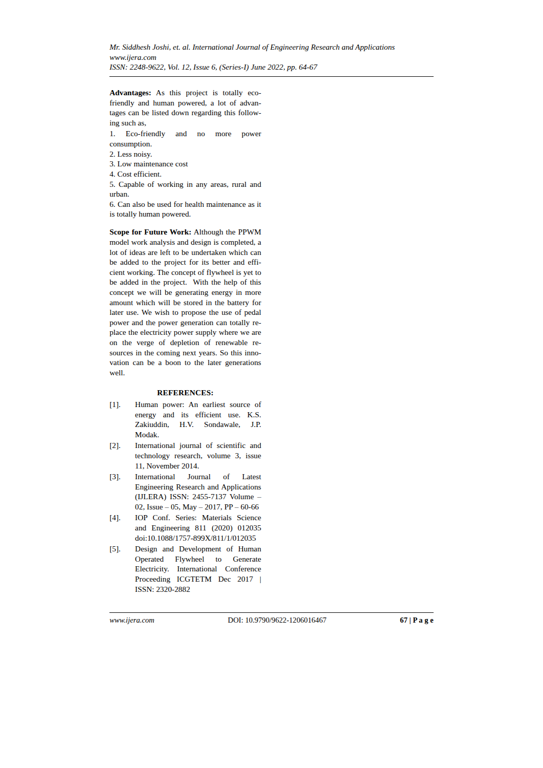Mr. Siddhesh Joshi, et. al. International Journal of Engineering Research and Applications www.ijera.com ISSN: 2248-9622, Vol. 12, Issue 6, (Series-I) June 2022, pp. 64-67
Advantages: As this project is totally eco-friendly and human powered, a lot of advantages can be listed down regarding this following such as,
1. Eco-friendly and no more power consumption.
2. Less noisy.
3. Low maintenance cost
4. Cost efficient.
5. Capable of working in any areas, rural and urban.
6. Can also be used for health maintenance as it is totally human powered.
Scope for Future Work: Although the PPWM model work analysis and design is completed, a lot of ideas are left to be undertaken which can be added to the project for its better and efficient working. The concept of flywheel is yet to be added in the project. With the help of this concept we will be generating energy in more amount which will be stored in the battery for later use. We wish to propose the use of pedal power and the power generation can totally replace the electricity power supply where we are on the verge of depletion of renewable resources in the coming next years. So this innovation can be a boon to the later generations well.
REFERENCES:
[1]. Human power: An earliest source of energy and its efficient use. K.S. Zakiuddin, H.V. Sondawale, J.P. Modak.
[2]. International journal of scientific and technology research, volume 3, issue 11, November 2014.
[3]. International Journal of Latest Engineering Research and Applications (IJLERA) ISSN: 2455-7137 Volume – 02, Issue – 05, May – 2017, PP – 60-66
[4]. IOP Conf. Series: Materials Science and Engineering 811 (2020) 012035 doi:10.1088/1757-899X/811/1/012035
[5]. Design and Development of Human Operated Flywheel to Generate Electricity. International Conference Proceeding ICGTETM Dec 2017 | ISSN: 2320-2882
www.ijera.com
DOI: 10.9790/9622-1206016467
67 | P a g e